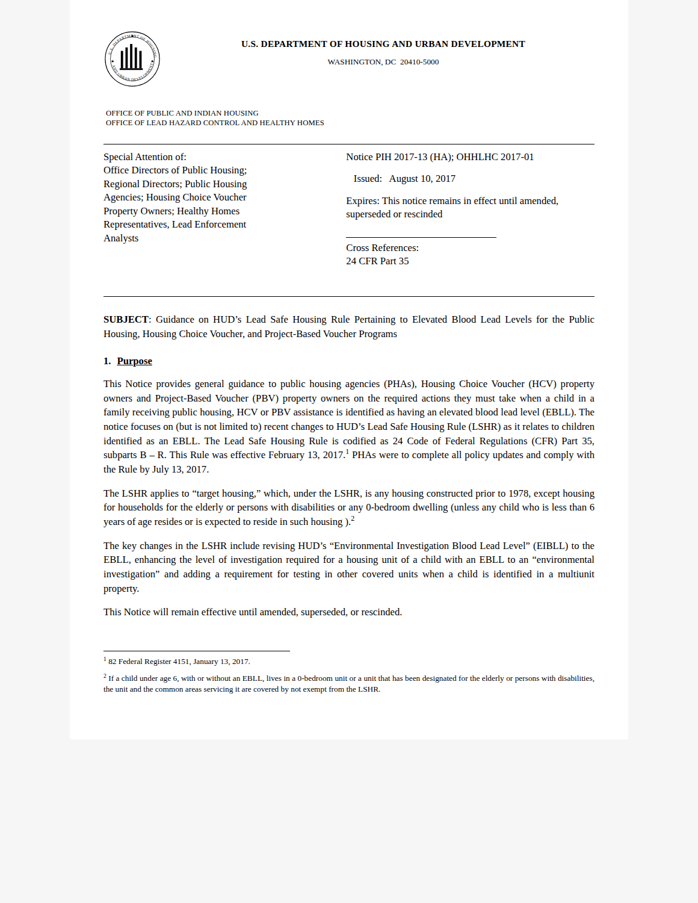★ ★ ★ U.S. DEPARTMENT OF HOUSING AND URBAN DEVELOPMENT
U.S. DEPARTMENT OF HOUSING AND URBAN DEVELOPMENT
WASHINGTON, DC 20410-5000
OFFICE OF PUBLIC AND INDIAN HOUSING
OFFICE OF LEAD HAZARD CONTROL AND HEALTHY HOMES
Special Attention of:
Office Directors of Public Housing;
Regional Directors; Public Housing
Agencies; Housing Choice Voucher
Property Owners; Healthy Homes
Representatives, Lead Enforcement
Analysts
Notice PIH 2017-13 (HA); OHHLHC 2017-01
Issued: August 10, 2017
Expires: This notice remains in effect until amended, superseded or rescinded
Cross References:
24 CFR Part 35
SUBJECT: Guidance on HUD’s Lead Safe Housing Rule Pertaining to Elevated Blood Lead Levels for the Public Housing, Housing Choice Voucher, and Project-Based Voucher Programs
1. Purpose
This Notice provides general guidance to public housing agencies (PHAs), Housing Choice Voucher (HCV) property owners and Project-Based Voucher (PBV) property owners on the required actions they must take when a child in a family receiving public housing, HCV or PBV assistance is identified as having an elevated blood lead level (EBLL). The notice focuses on (but is not limited to) recent changes to HUD’s Lead Safe Housing Rule (LSHR) as it relates to children identified as an EBLL. The Lead Safe Housing Rule is codified as 24 Code of Federal Regulations (CFR) Part 35, subparts B – R. This Rule was effective February 13, 2017.1 PHAs were to complete all policy updates and comply with the Rule by July 13, 2017.
The LSHR applies to “target housing,” which, under the LSHR, is any housing constructed prior to 1978, except housing for households for the elderly or persons with disabilities or any 0-bedroom dwelling (unless any child who is less than 6 years of age resides or is expected to reside in such housing ).2
The key changes in the LSHR include revising HUD’s “Environmental Investigation Blood Lead Level” (EIBLL) to the EBLL, enhancing the level of investigation required for a housing unit of a child with an EBLL to an “environmental investigation” and adding a requirement for testing in other covered units when a child is identified in a multiunit property.
This Notice will remain effective until amended, superseded, or rescinded.
1 82 Federal Register 4151, January 13, 2017.
2 If a child under age 6, with or without an EBLL, lives in a 0-bedroom unit or a unit that has been designated for the elderly or persons with disabilities, the unit and the common areas servicing it are covered by not exempt from the LSHR.